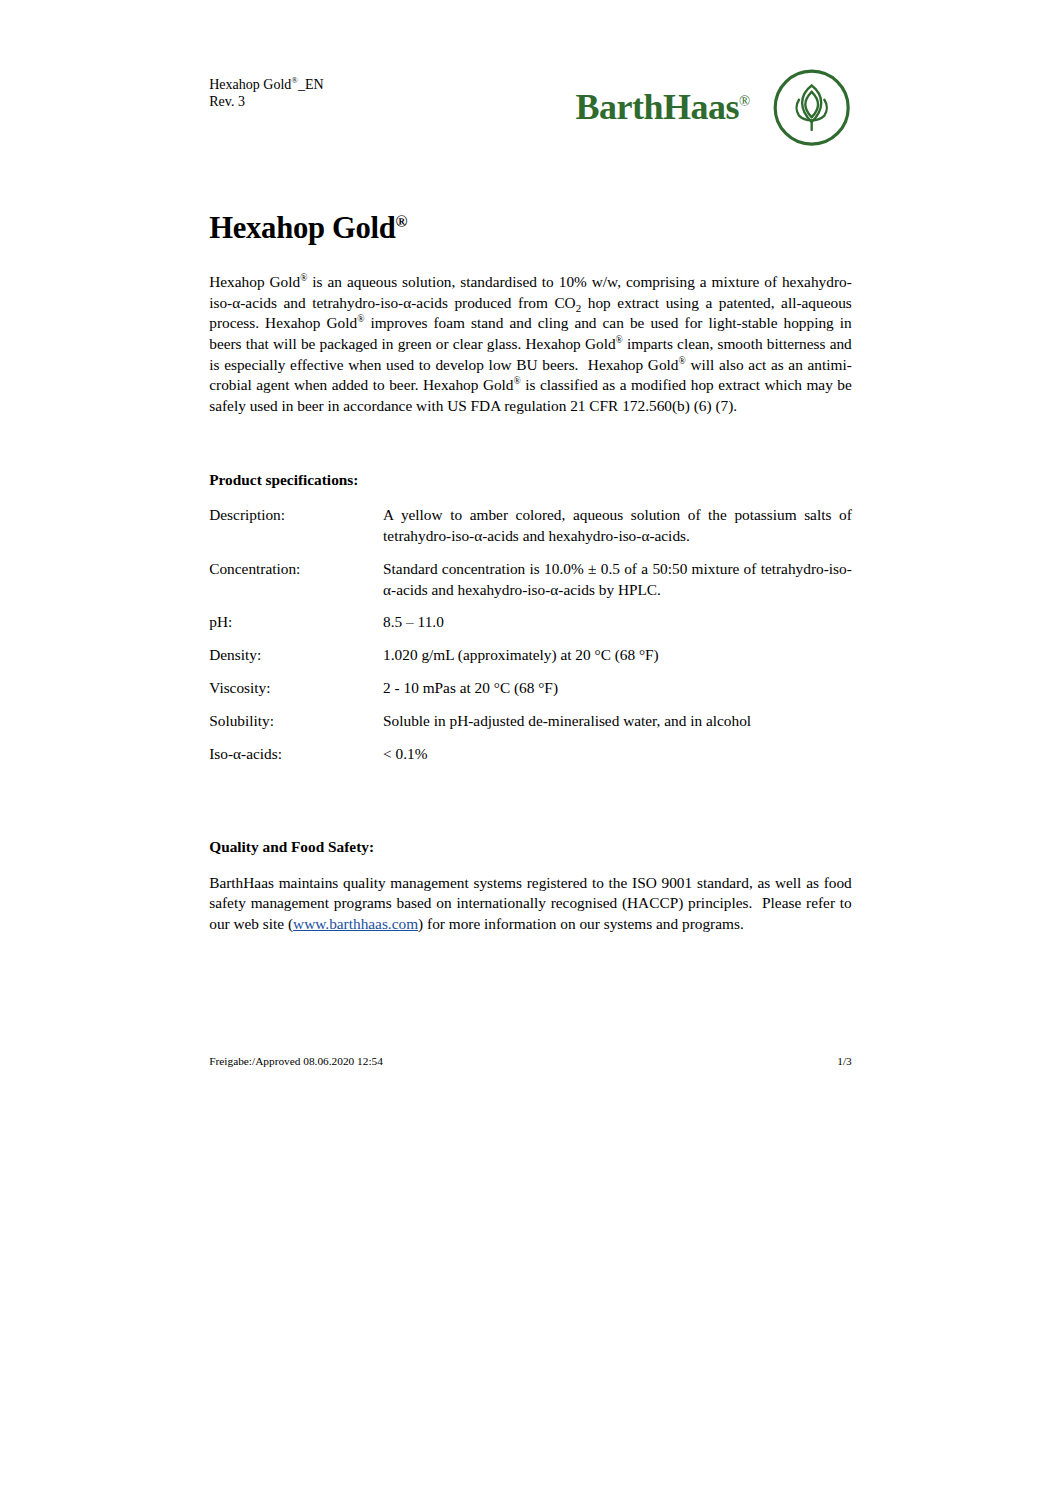Hexahop Gold®_EN Rev. 3
BarthHaas®
Hexahop Gold®
Hexahop Gold® is an aqueous solution, standardised to 10% w/w, comprising a mixture of hexahydro-iso-α-acids and tetrahydro-iso-α-acids produced from CO2 hop extract using a patented, all-aqueous process. Hexahop Gold® improves foam stand and cling and can be used for light-stable hopping in beers that will be packaged in green or clear glass. Hexahop Gold® imparts clean, smooth bitterness and is especially effective when used to develop low BU beers. Hexahop Gold® will also act as an antimicrobial agent when added to beer. Hexahop Gold® is classified as a modified hop extract which may be safely used in beer in accordance with US FDA regulation 21 CFR 172.560(b) (6) (7).
Product specifications:
| Description: | A yellow to amber colored, aqueous solution of the potassium salts of tetrahydro-iso-α-acids and hexahydro-iso-α-acids. |
| Concentration: | Standard concentration is 10.0% ± 0.5 of a 50:50 mixture of tetrahydro-iso-α-acids and hexahydro-iso-α-acids by HPLC. |
| pH: | 8.5 – 11.0 |
| Density: | 1.020 g/mL (approximately) at 20 °C (68 °F) |
| Viscosity: | 2 - 10 mPas at 20 °C (68 °F) |
| Solubility: | Soluble in pH-adjusted de-mineralised water, and in alcohol |
| Iso-α-acids: | < 0.1% |
Quality and Food Safety:
BarthHaas maintains quality management systems registered to the ISO 9001 standard, as well as food safety management programs based on internationally recognised (HACCP) principles. Please refer to our web site (www.barthhaas.com) for more information on our systems and programs.
Freigabe:/Approved 08.06.2020 12:54 1/3